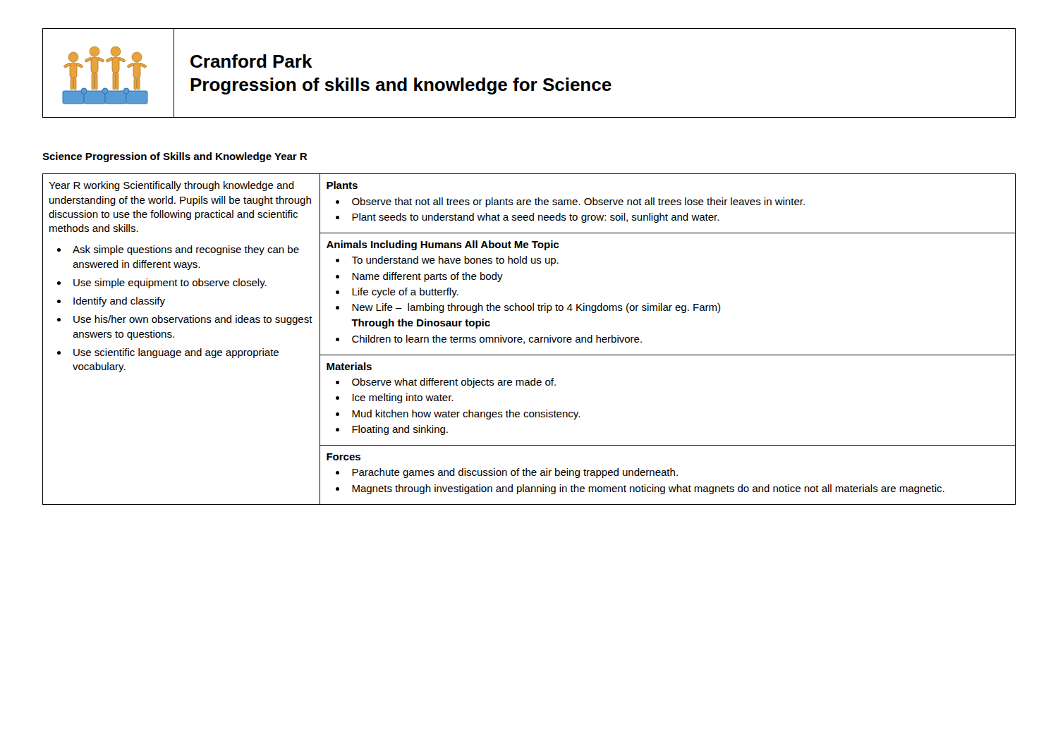Cranford Park
Progression of skills and knowledge for Science
Science Progression of Skills and Knowledge Year R
| Year R working Scientifically through knowledge and understanding of the world. Pupils will be taught through discussion to use the following practical and scientific methods and skills. Ask simple questions and recognise they can be answered in different ways. Use simple equipment to observe closely. Identify and classify Use his/her own observations and ideas to suggest answers to questions. Use scientific language and age appropriate vocabulary. | Plants Observe that not all trees or plants are the same. Observe not all trees lose their leaves in winter. Plant seeds to understand what a seed needs to grow: soil, sunlight and water. |
| Animals Including Humans All About Me Topic To understand we have bones to hold us up. Name different parts of the body Life cycle of a butterfly. New Life – lambing through the school trip to 4 Kingdoms (or similar eg. Farm) Through the Dinosaur topic Children to learn the terms omnivore, carnivore and herbivore. |
| Materials Observe what different objects are made of. Ice melting into water. Mud kitchen how water changes the consistency. Floating and sinking. |
| Forces Parachute games and discussion of the air being trapped underneath. Magnets through investigation and planning in the moment noticing what magnets do and notice not all materials are magnetic. |